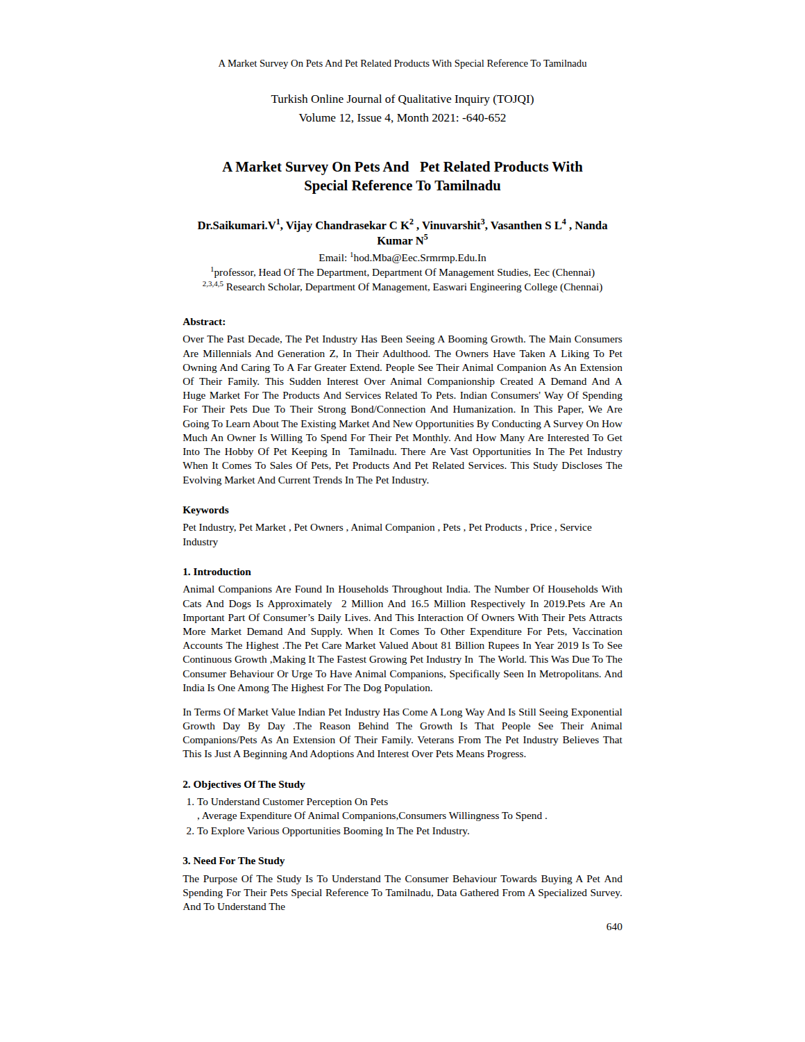A Market Survey On Pets And Pet Related Products With Special Reference To Tamilnadu
Turkish Online Journal of Qualitative Inquiry (TOJQI) Volume 12, Issue 4, Month 2021: -640-652
A Market Survey On Pets And Pet Related Products With Special Reference To Tamilnadu
Dr.Saikumari.V1, Vijay Chandrasekar C K2 , Vinuvarshit3, Vasanthen S L4 , Nanda Kumar N5
Email: 1hod.Mba@Eec.Srmrmp.Edu.In
1professor, Head Of The Department, Department Of Management Studies, Eec (Chennai)
2,3,4,5 Research Scholar, Department Of Management, Easwari Engineering College (Chennai)
Abstract:
Over The Past Decade, The Pet Industry Has Been Seeing A Booming Growth. The Main Consumers Are Millennials And Generation Z, In Their Adulthood. The Owners Have Taken A Liking To Pet Owning And Caring To A Far Greater Extend. People See Their Animal Companion As An Extension Of Their Family. This Sudden Interest Over Animal Companionship Created A Demand And A Huge Market For The Products And Services Related To Pets. Indian Consumers' Way Of Spending For Their Pets Due To Their Strong Bond/Connection And Humanization. In This Paper, We Are Going To Learn About The Existing Market And New Opportunities By Conducting A Survey On How Much An Owner Is Willing To Spend For Their Pet Monthly. And How Many Are Interested To Get Into The Hobby Of Pet Keeping In Tamilnadu. There Are Vast Opportunities In The Pet Industry When It Comes To Sales Of Pets, Pet Products And Pet Related Services. This Study Discloses The Evolving Market And Current Trends In The Pet Industry.
Keywords
Pet Industry, Pet Market , Pet Owners , Animal Companion , Pets , Pet Products , Price , Service Industry
1. Introduction
Animal Companions Are Found In Households Throughout India. The Number Of Households With Cats And Dogs Is Approximately 2 Million And 16.5 Million Respectively In 2019.Pets Are An Important Part Of Consumer’s Daily Lives. And This Interaction Of Owners With Their Pets Attracts More Market Demand And Supply. When It Comes To Other Expenditure For Pets, Vaccination Accounts The Highest .The Pet Care Market Valued About 81 Billion Rupees In Year 2019 Is To See Continuous Growth ,Making It The Fastest Growing Pet Industry In The World. This Was Due To The Consumer Behaviour Or Urge To Have Animal Companions, Specifically Seen In Metropolitans. And India Is One Among The Highest For The Dog Population.
In Terms Of Market Value Indian Pet Industry Has Come A Long Way And Is Still Seeing Exponential Growth Day By Day .The Reason Behind The Growth Is That People See Their Animal Companions/Pets As An Extension Of Their Family. Veterans From The Pet Industry Believes That This Is Just A Beginning And Adoptions And Interest Over Pets Means Progress.
2. Objectives Of The Study
To Understand Customer Perception On Pets
, Average Expenditure Of Animal Companions,Consumers Willingness To Spend .
To Explore Various Opportunities Booming In The Pet Industry.
3. Need For The Study
The Purpose Of The Study Is To Understand The Consumer Behaviour Towards Buying A Pet And Spending For Their Pets Special Reference To Tamilnadu, Data Gathered From A Specialized Survey. And To Understand The
640